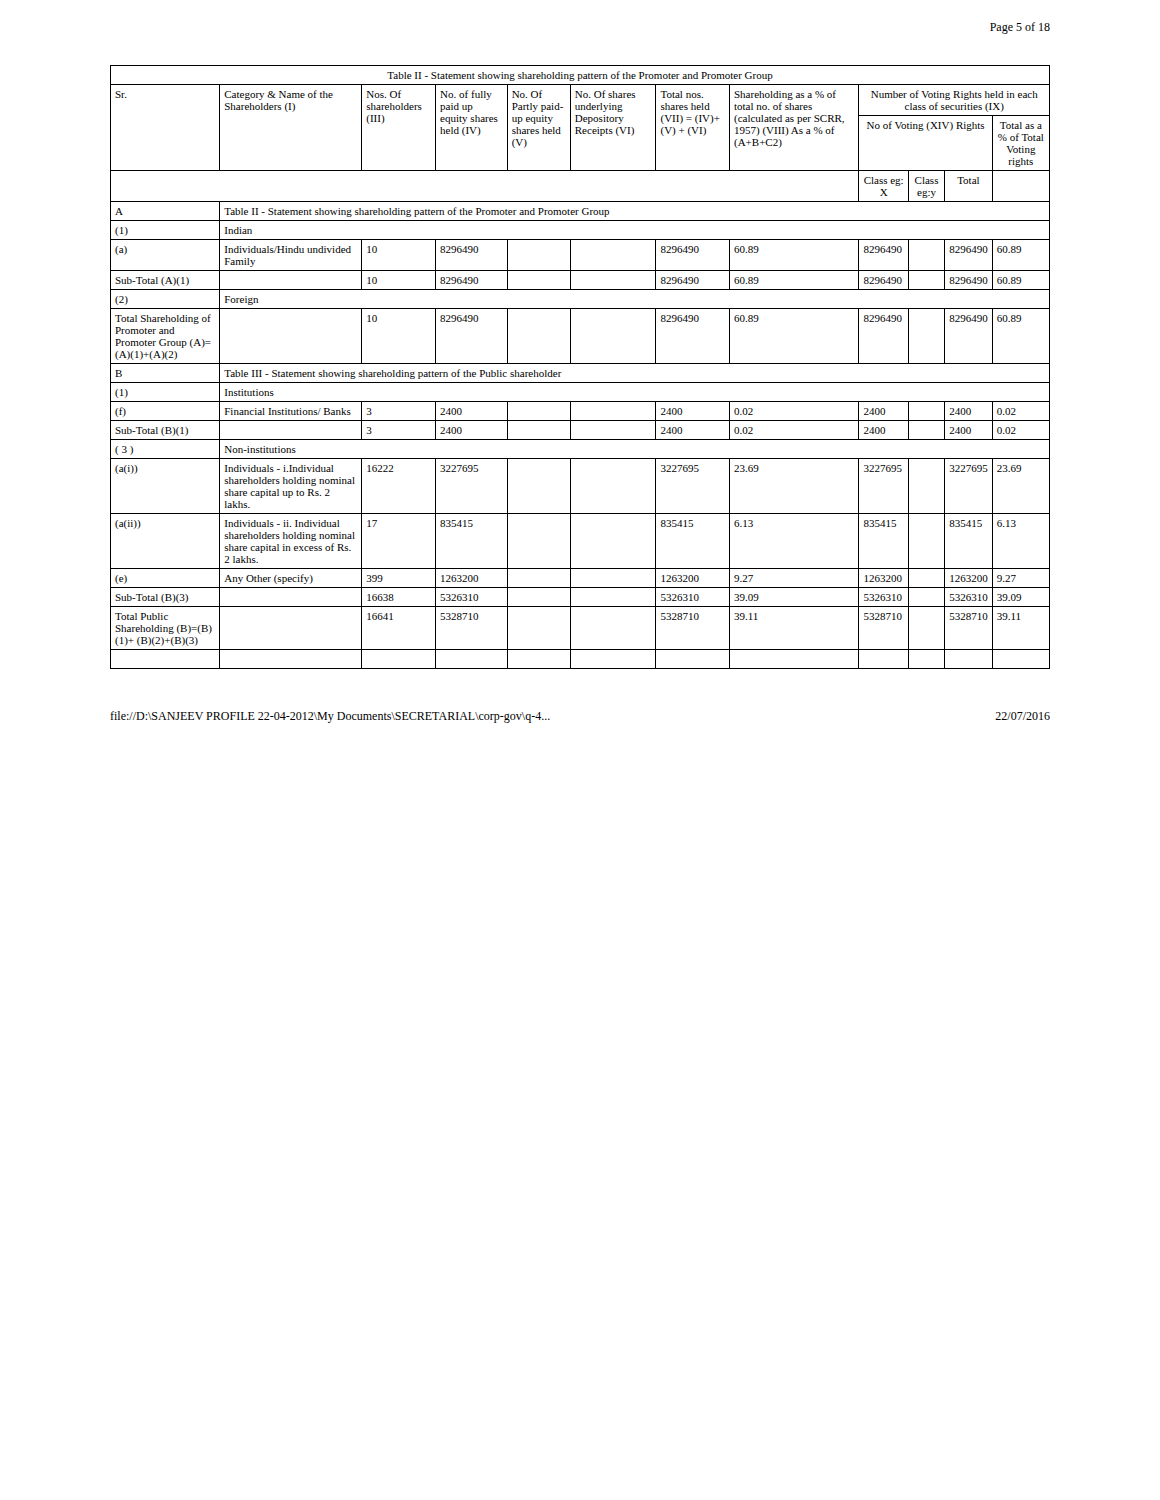Page 5 of 18
| Table II - Statement showing shareholding pattern of the Promoter and Promoter Group |
| Sr. | Category & Name of the Shareholders (I) | Nos. Of shareholders (III) | No. of fully paid up equity shares held (IV) | No. Of Partly paid-up equity shares held (V) | No. Of shares underlying Depository Receipts (VI) | Total nos. shares held (VII) = (IV)+(V) + (VI) | Shareholding as a % of total no. of shares (calculated as per SCRR, 1957) (VIII) As a % of (A+B+C2) | Number of Voting Rights held in each class of securities (IX) |
| No of Voting (XIV) Rights | Total as a % of Total Voting rights |
| | Class eg: X | Class eg:y | Total | |
| A | Table II - Statement showing shareholding pattern of the Promoter and Promoter Group |
| (1) | Indian |
| (a) | Individuals/Hindu undivided Family | 10 | 8296490 | | | 8296490 | 60.89 | 8296490 | | 8296490 | 60.89 |
| Sub-Total (A)(1) | | 10 | 8296490 | | | 8296490 | 60.89 | 8296490 | | 8296490 | 60.89 |
| (2) | Foreign |
| Total Shareholding of Promoter and Promoter Group (A)= (A)(1)+(A)(2) | | 10 | 8296490 | | | 8296490 | 60.89 | 8296490 | | 8296490 | 60.89 |
| B | Table III - Statement showing shareholding pattern of the Public shareholder |
| (1) | Institutions |
| (f) | Financial Institutions/ Banks | 3 | 2400 | | | 2400 | 0.02 | 2400 | | 2400 | 0.02 |
| Sub-Total (B)(1) | | 3 | 2400 | | | 2400 | 0.02 | 2400 | | 2400 | 0.02 |
| ( 3 ) | Non-institutions |
| (a(i)) | Individuals - i.Individual shareholders holding nominal share capital up to Rs. 2 lakhs. | 16222 | 3227695 | | | 3227695 | 23.69 | 3227695 | | 3227695 | 23.69 |
| (a(ii)) | Individuals - ii. Individual shareholders holding nominal share capital in excess of Rs. 2 lakhs. | 17 | 835415 | | | 835415 | 6.13 | 835415 | | 835415 | 6.13 |
| (e) | Any Other (specify) | 399 | 1263200 | | | 1263200 | 9.27 | 1263200 | | 1263200 | 9.27 |
| Sub-Total (B)(3) | | 16638 | 5326310 | | | 5326310 | 39.09 | 5326310 | | 5326310 | 39.09 |
| Total Public Shareholding (B)=(B)(1)+ (B)(2)+(B)(3) | | 16641 | 5328710 | | | 5328710 | 39.11 | 5328710 | | 5328710 | 39.11 |
file://D:\SANJEEV PROFILE 22-04-2012\My Documents\SECRETARIAL\corp-gov\q-4... 22/07/2016